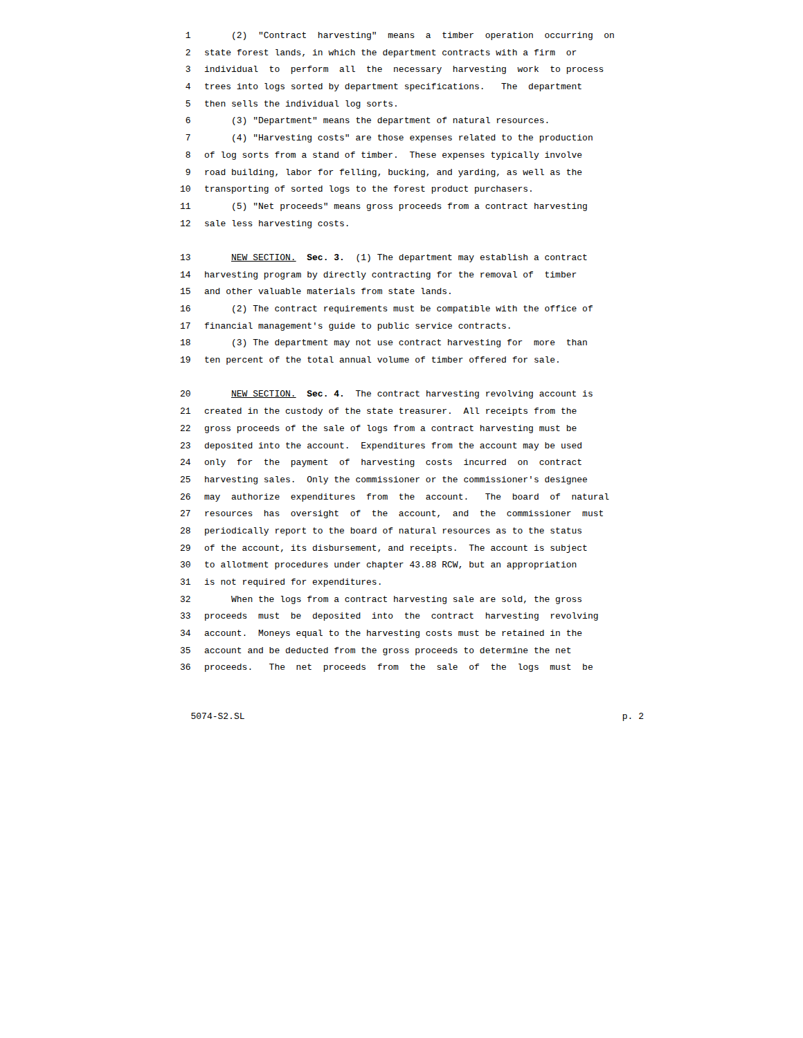1 (2) "Contract harvesting" means a timber operation occurring on
2 state forest lands, in which the department contracts with a firm or
3 individual to perform all the necessary harvesting work to process
4 trees into logs sorted by department specifications. The department
5 then sells the individual log sorts.
6 (3) "Department" means the department of natural resources.
7 (4) "Harvesting costs" are those expenses related to the production
8 of log sorts from a stand of timber. These expenses typically involve
9 road building, labor for felling, bucking, and yarding, as well as the
10 transporting of sorted logs to the forest product purchasers.
11 (5) "Net proceeds" means gross proceeds from a contract harvesting
12 sale less harvesting costs.
13 NEW SECTION. Sec. 3. (1) The department may establish a contract
14 harvesting program by directly contracting for the removal of timber
15 and other valuable materials from state lands.
16 (2) The contract requirements must be compatible with the office of
17 financial management's guide to public service contracts.
18 (3) The department may not use contract harvesting for more than
19 ten percent of the total annual volume of timber offered for sale.
20 NEW SECTION. Sec. 4. The contract harvesting revolving account is
21 created in the custody of the state treasurer. All receipts from the
22 gross proceeds of the sale of logs from a contract harvesting must be
23 deposited into the account. Expenditures from the account may be used
24 only for the payment of harvesting costs incurred on contract
25 harvesting sales. Only the commissioner or the commissioner's designee
26 may authorize expenditures from the account. The board of natural
27 resources has oversight of the account, and the commissioner must
28 periodically report to the board of natural resources as to the status
29 of the account, its disbursement, and receipts. The account is subject
30 to allotment procedures under chapter 43.88 RCW, but an appropriation
31 is not required for expenditures.
32 When the logs from a contract harvesting sale are sold, the gross
33 proceeds must be deposited into the contract harvesting revolving
34 account. Moneys equal to the harvesting costs must be retained in the
35 account and be deducted from the gross proceeds to determine the net
36 proceeds. The net proceeds from the sale of the logs must be
5074-S2.SL
p. 2